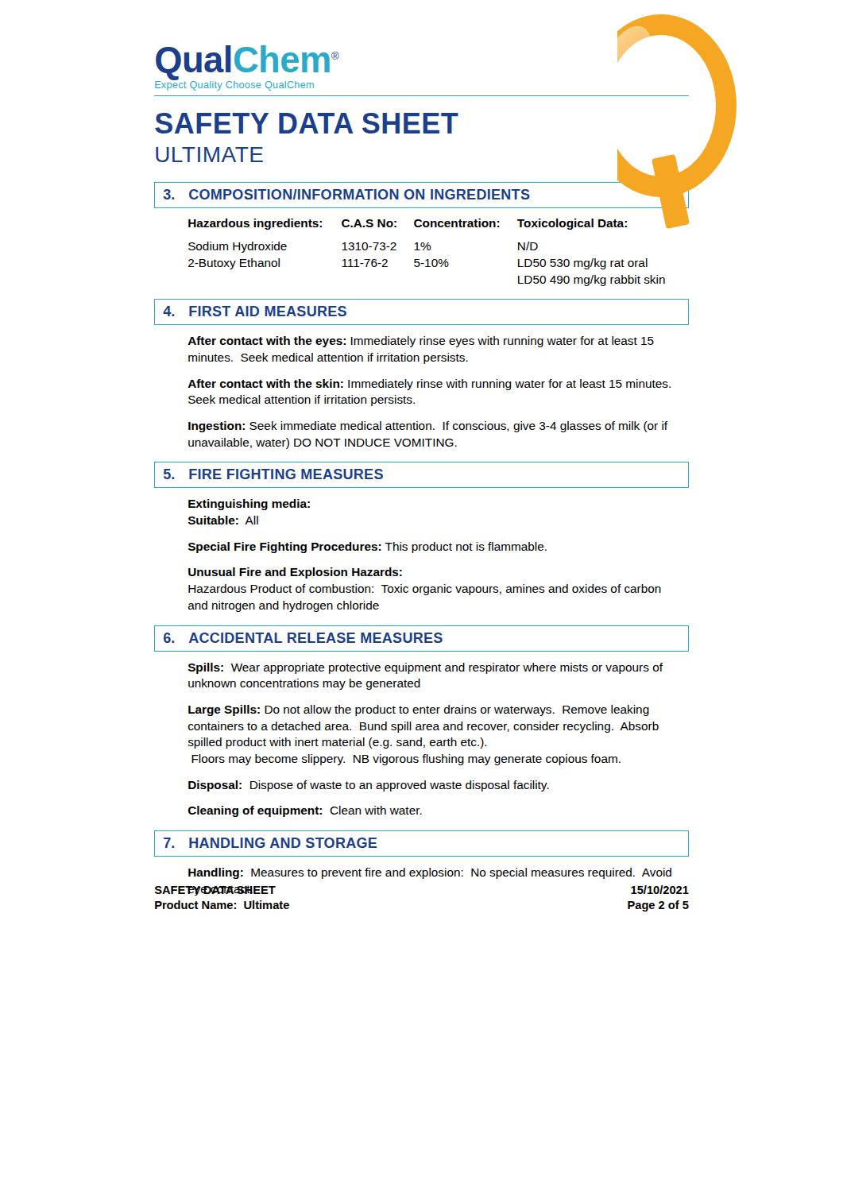Qual Chem®
Expect Quality Choose QualChem
Safety Data Sheet
Ultimate
3. Composition/Information on Ingredients
| Hazardous ingredients: | C.A.S No: | Concentration: | Toxicological Data: |
| --- | --- | --- | --- |
| Sodium Hydroxide | 1310-73-2 | 1% | N/D |
| 2-Butoxy Ethanol | 111-76-2 | 5-10% | LD50 530 mg/kg rat oral LD50 490 mg/kg rabbit skin |
4. First Aid Measures
After contact with the eyes: Immediately rinse eyes with running water for at least 15 minutes. Seek medical attention if irritation persists.
After contact with the skin: Immediately rinse with running water for at least 15 minutes. Seek medical attention if irritation persists.
Ingestion: Seek immediate medical attention. If conscious, give 3-4 glasses of milk (or if unavailable, water) DO NOT INDUCE VOMITING.
5. Fire Fighting Measures
Extinguishing media:
Suitable: All
Special Fire Fighting Procedures: This product not is flammable.
Unusual Fire and Explosion Hazards:
Hazardous Product of combustion: Toxic organic vapours, amines and oxides of carbon and nitrogen and hydrogen chloride
6. Accidental Release Measures
Spills: Wear appropriate protective equipment and respirator where mists or vapours of unknown concentrations may be generated
Large Spills: Do not allow the product to enter drains or waterways. Remove leaking containers to a detached area. Bund spill area and recover, consider recycling. Absorb spilled product with inert material (e.g. sand, earth etc.).
Floors may become slippery. NB vigorous flushing may generate copious foam.
Disposal: Dispose of waste to an approved waste disposal facility.
Cleaning of equipment: Clean with water.
7. Handling and Storage
Handling: Measures to prevent fire and explosion: No special measures required. Avoid eye contact.
SAFETY DATA SHEET 15/10/2021
Product Name: Ultimate Page 2 of 5